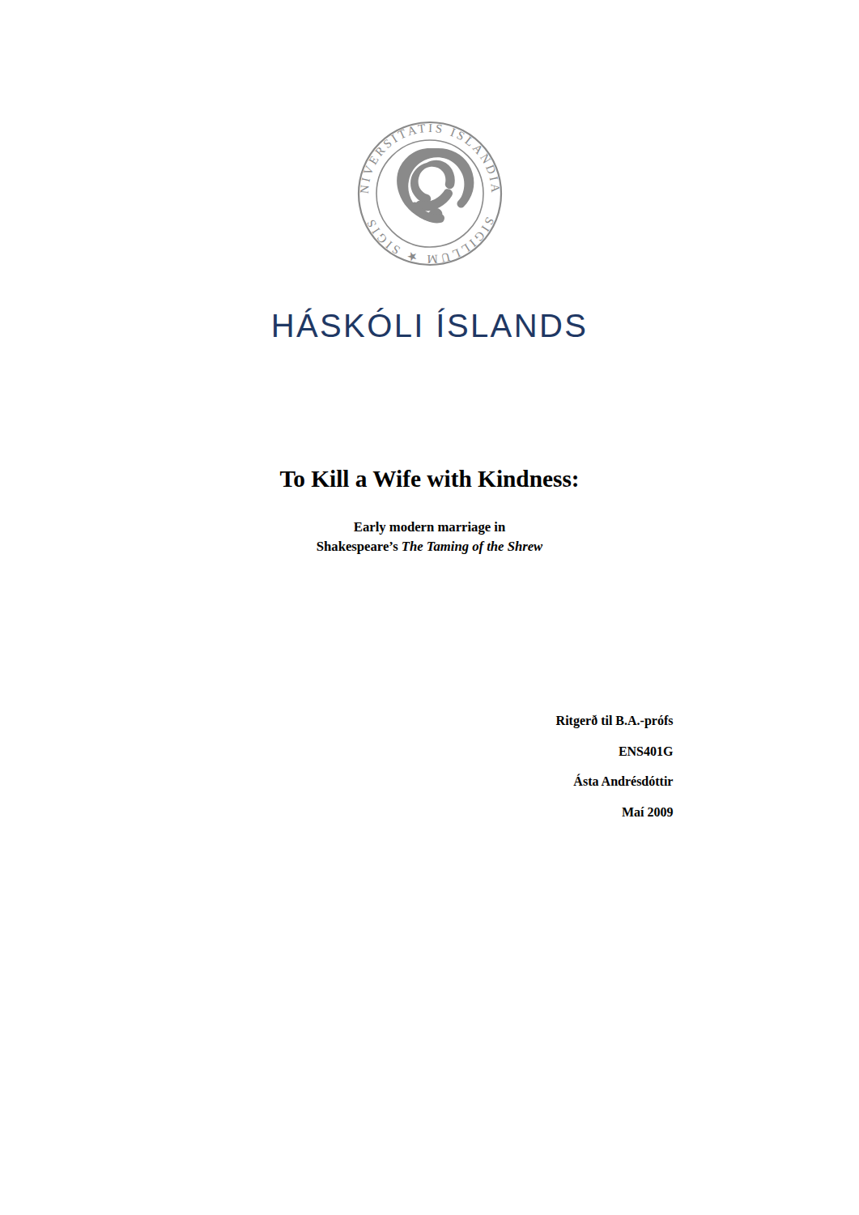UNIVERSITATIS ISLANDIAE SIGILLUM ★ SIGIS
HÁSKÓLI ÍSLANDS
To Kill a Wife with Kindness:
Early modern marriage in
Shakespeare’s The Taming of the Shrew
Ritgerð til B.A.-prófs
ENS401G
Ásta Andrésdóttir
Maí 2009